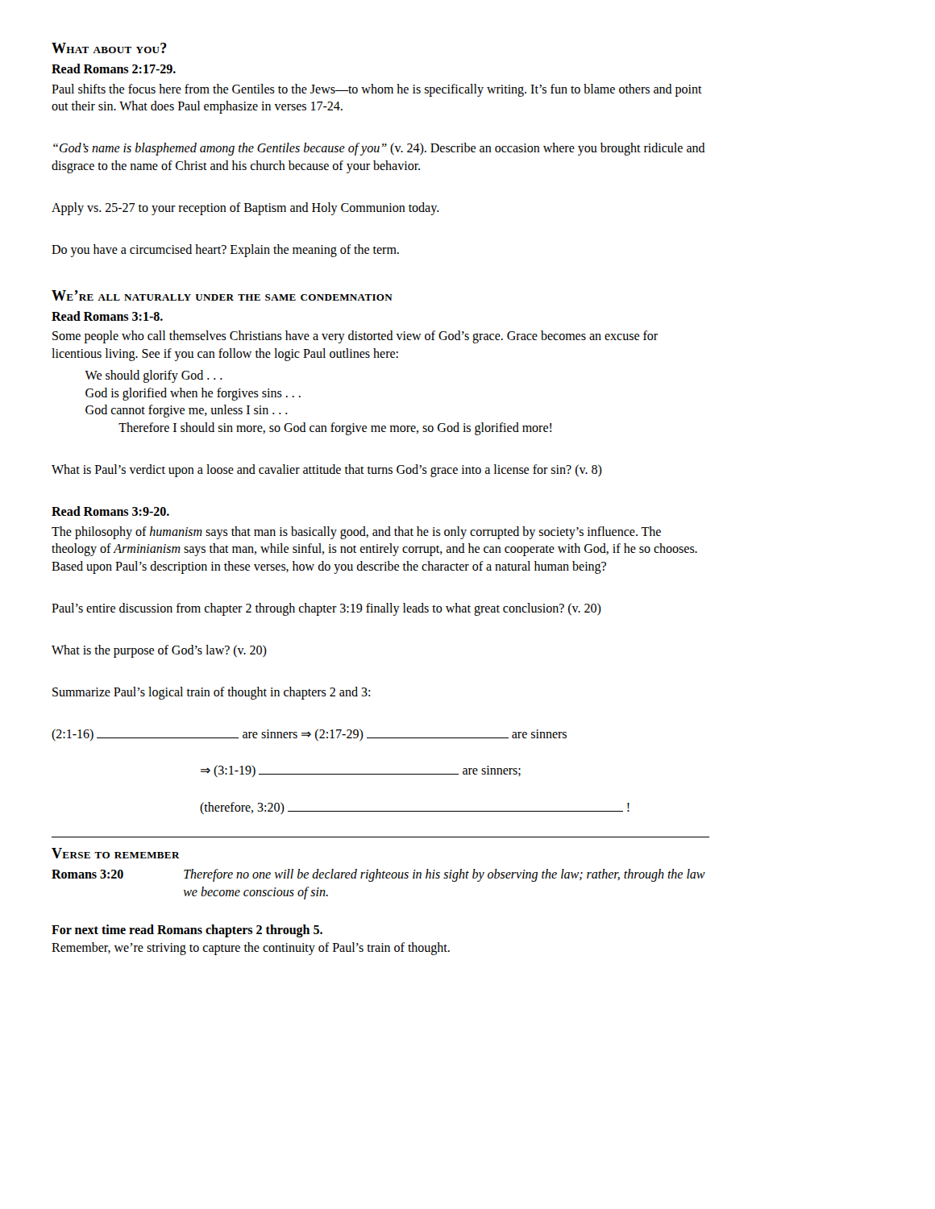What about you?
Read Romans 2:17-29.
Paul shifts the focus here from the Gentiles to the Jews—to whom he is specifically writing. It’s fun to blame others and point out their sin. What does Paul emphasize in verses 17-24.
“God’s name is blasphemed among the Gentiles because of you” (v. 24). Describe an occasion where you brought ridicule and disgrace to the name of Christ and his church because of your behavior.
Apply vs. 25-27 to your reception of Baptism and Holy Communion today.
Do you have a circumcised heart? Explain the meaning of the term.
We’re all naturally under the same condemnation
Read Romans 3:1-8.
Some people who call themselves Christians have a very distorted view of God’s grace. Grace becomes an excuse for licentious living. See if you can follow the logic Paul outlines here:
We should glorify God . . .
God is glorified when he forgives sins . . .
God cannot forgive me, unless I sin . . .
Therefore I should sin more, so God can forgive me more, so God is glorified more!
What is Paul’s verdict upon a loose and cavalier attitude that turns God’s grace into a license for sin? (v. 8)
Read Romans 3:9-20.
The philosophy of humanism says that man is basically good, and that he is only corrupted by society’s influence. The theology of Arminianism says that man, while sinful, is not entirely corrupt, and he can cooperate with God, if he so chooses. Based upon Paul’s description in these verses, how do you describe the character of a natural human being?
Paul’s entire discussion from chapter 2 through chapter 3:19 finally leads to what great conclusion? (v. 20)
What is the purpose of God’s law? (v. 20)
Summarize Paul’s logical train of thought in chapters 2 and 3:
(2:1-16) are sinners ⇒ (2:17-29) are sinners
⇒ (3:1-19) are sinners;
(therefore, 3:20) !
Verse to remember
Romans 3:20
Therefore no one will be declared righteous in his sight by observing the law; rather, through the law we become conscious of sin.
For next time read Romans chapters 2 through 5.
Remember, we’re striving to capture the continuity of Paul’s train of thought.